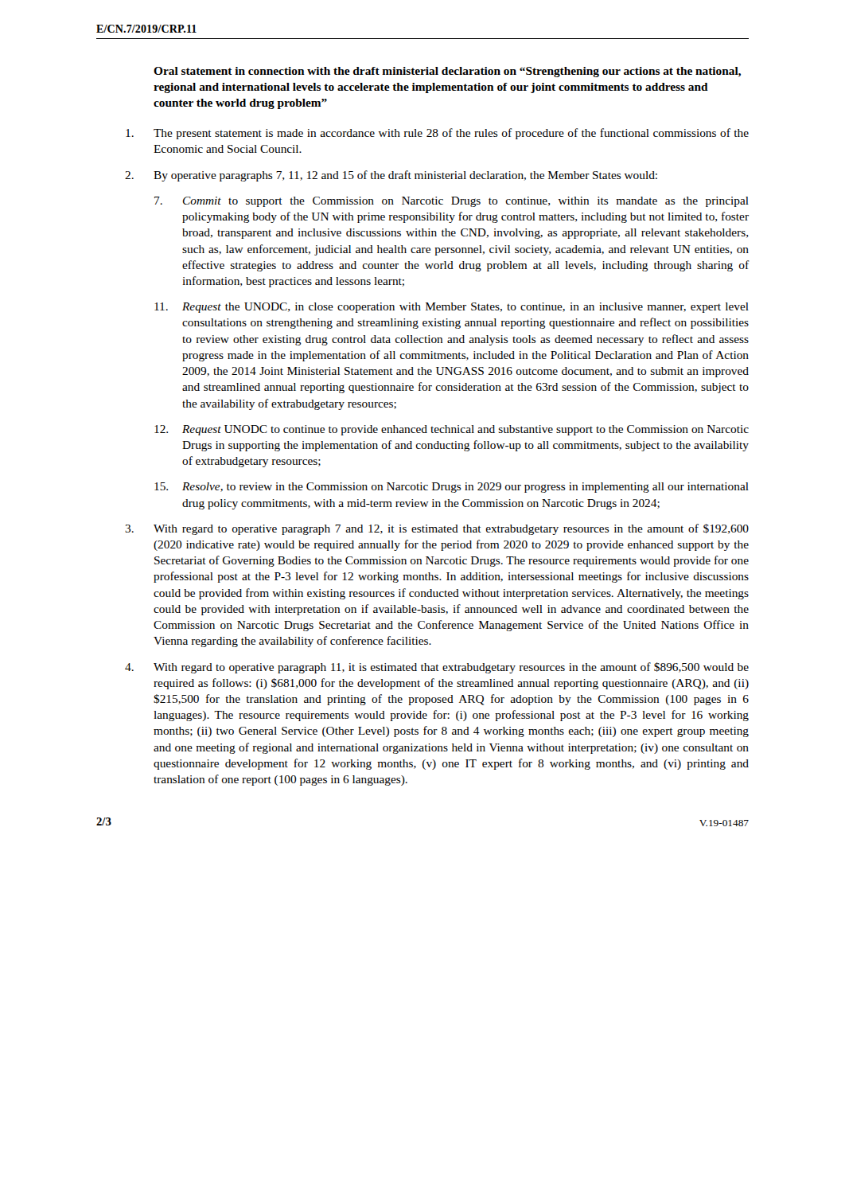E/CN.7/2019/CRP.11
Oral statement in connection with the draft ministerial declaration on “Strengthening our actions at the national, regional and international levels to accelerate the implementation of our joint commitments to address and counter the world drug problem”
1. The present statement is made in accordance with rule 28 of the rules of procedure of the functional commissions of the Economic and Social Council.
2. By operative paragraphs 7, 11, 12 and 15 of the draft ministerial declaration, the Member States would:
7. Commit to support the Commission on Narcotic Drugs to continue, within its mandate as the principal policymaking body of the UN with prime responsibility for drug control matters, including but not limited to, foster broad, transparent and inclusive discussions within the CND, involving, as appropriate, all relevant stakeholders, such as, law enforcement, judicial and health care personnel, civil society, academia, and relevant UN entities, on effective strategies to address and counter the world drug problem at all levels, including through sharing of information, best practices and lessons learnt;
11. Request the UNODC, in close cooperation with Member States, to continue, in an inclusive manner, expert level consultations on strengthening and streamlining existing annual reporting questionnaire and reflect on possibilities to review other existing drug control data collection and analysis tools as deemed necessary to reflect and assess progress made in the implementation of all commitments, included in the Political Declaration and Plan of Action 2009, the 2014 Joint Ministerial Statement and the UNGASS 2016 outcome document, and to submit an improved and streamlined annual reporting questionnaire for consideration at the 63rd session of the Commission, subject to the availability of extrabudgetary resources;
12. Request UNODC to continue to provide enhanced technical and substantive support to the Commission on Narcotic Drugs in supporting the implementation of and conducting follow-up to all commitments, subject to the availability of extrabudgetary resources;
15. Resolve, to review in the Commission on Narcotic Drugs in 2029 our progress in implementing all our international drug policy commitments, with a mid-term review in the Commission on Narcotic Drugs in 2024;
3. With regard to operative paragraph 7 and 12, it is estimated that extrabudgetary resources in the amount of $192,600 (2020 indicative rate) would be required annually for the period from 2020 to 2029 to provide enhanced support by the Secretariat of Governing Bodies to the Commission on Narcotic Drugs. The resource requirements would provide for one professional post at the P-3 level for 12 working months. In addition, intersessional meetings for inclusive discussions could be provided from within existing resources if conducted without interpretation services. Alternatively, the meetings could be provided with interpretation on if available-basis, if announced well in advance and coordinated between the Commission on Narcotic Drugs Secretariat and the Conference Management Service of the United Nations Office in Vienna regarding the availability of conference facilities.
4. With regard to operative paragraph 11, it is estimated that extrabudgetary resources in the amount of $896,500 would be required as follows: (i) $681,000 for the development of the streamlined annual reporting questionnaire (ARQ), and (ii) $215,500 for the translation and printing of the proposed ARQ for adoption by the Commission (100 pages in 6 languages). The resource requirements would provide for: (i) one professional post at the P-3 level for 16 working months; (ii) two General Service (Other Level) posts for 8 and 4 working months each; (iii) one expert group meeting and one meeting of regional and international organizations held in Vienna without interpretation; (iv) one consultant on questionnaire development for 12 working months, (v) one IT expert for 8 working months, and (vi) printing and translation of one report (100 pages in 6 languages).
2/3 V.19-01487